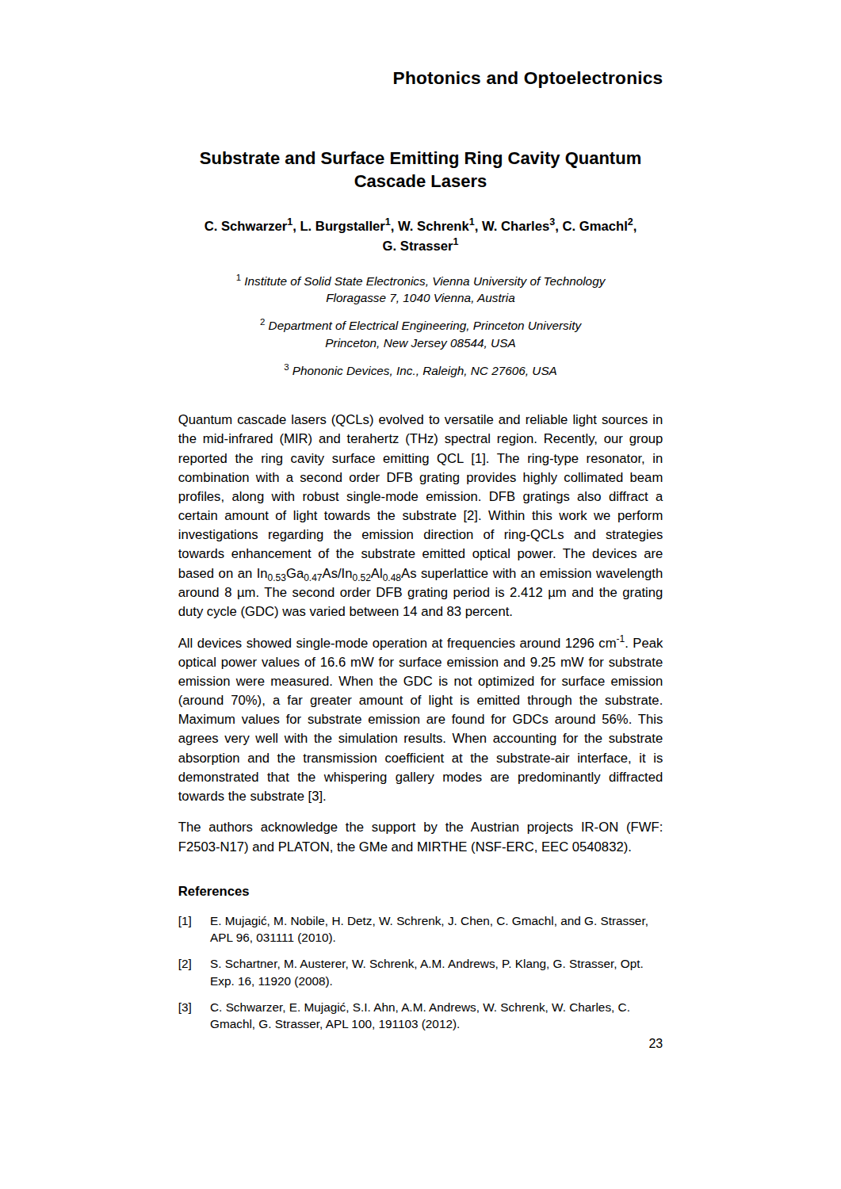Photonics and Optoelectronics
Substrate and Surface Emitting Ring Cavity Quantum
Cascade Lasers
C. Schwarzer1, L. Burgstaller1, W. Schrenk1, W. Charles3, C. Gmachl2,
G. Strasser1
1 Institute of Solid State Electronics, Vienna University of Technology
Floragasse 7, 1040 Vienna, Austria
2 Department of Electrical Engineering, Princeton University
Princeton, New Jersey 08544, USA
3 Phononic Devices, Inc., Raleigh, NC 27606, USA
Quantum cascade lasers (QCLs) evolved to versatile and reliable light sources in the mid-infrared (MIR) and terahertz (THz) spectral region. Recently, our group reported the ring cavity surface emitting QCL [1]. The ring-type resonator, in combination with a second order DFB grating provides highly collimated beam profiles, along with robust single-mode emission. DFB gratings also diffract a certain amount of light towards the substrate [2]. Within this work we perform investigations regarding the emission direction of ring-QCLs and strategies towards enhancement of the substrate emitted optical power. The devices are based on an In0.53Ga0.47As/In0.52Al0.48As superlattice with an emission wavelength around 8 µm. The second order DFB grating period is 2.412 µm and the grating duty cycle (GDC) was varied between 14 and 83 percent.
All devices showed single-mode operation at frequencies around 1296 cm-1. Peak optical power values of 16.6 mW for surface emission and 9.25 mW for substrate emission were measured. When the GDC is not optimized for surface emission (around 70%), a far greater amount of light is emitted through the substrate. Maximum values for substrate emission are found for GDCs around 56%. This agrees very well with the simulation results. When accounting for the substrate absorption and the transmission coefficient at the substrate-air interface, it is demonstrated that the whispering gallery modes are predominantly diffracted towards the substrate [3].
The authors acknowledge the support by the Austrian projects IR-ON (FWF: F2503-N17) and PLATON, the GMe and MIRTHE (NSF-ERC, EEC 0540832).
References
[1] E. Mujagić, M. Nobile, H. Detz, W. Schrenk, J. Chen, C. Gmachl, and G. Strasser, APL 96, 031111 (2010).
[2] S. Schartner, M. Austerer, W. Schrenk, A.M. Andrews, P. Klang, G. Strasser, Opt. Exp. 16, 11920 (2008).
[3] C. Schwarzer, E. Mujagić, S.I. Ahn, A.M. Andrews, W. Schrenk, W. Charles, C. Gmachl, G. Strasser, APL 100, 191103 (2012).
23